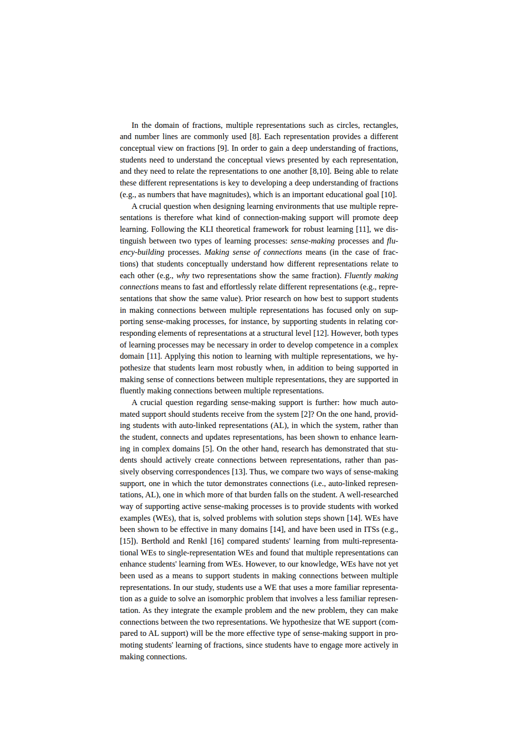In the domain of fractions, multiple representations such as circles, rectangles, and number lines are commonly used [8]. Each representation provides a different conceptual view on fractions [9]. In order to gain a deep understanding of fractions, students need to understand the conceptual views presented by each representation, and they need to relate the representations to one another [8,10]. Being able to relate these different representations is key to developing a deep understanding of fractions (e.g., as numbers that have magnitudes), which is an important educational goal [10].
A crucial question when designing learning environments that use multiple representations is therefore what kind of connection-making support will promote deep learning. Following the KLI theoretical framework for robust learning [11], we distinguish between two types of learning processes: sense-making processes and fluency-building processes. Making sense of connections means (in the case of fractions) that students conceptually understand how different representations relate to each other (e.g., why two representations show the same fraction). Fluently making connections means to fast and effortlessly relate different representations (e.g., representations that show the same value). Prior research on how best to support students in making connections between multiple representations has focused only on supporting sense-making processes, for instance, by supporting students in relating corresponding elements of representations at a structural level [12]. However, both types of learning processes may be necessary in order to develop competence in a complex domain [11]. Applying this notion to learning with multiple representations, we hypothesize that students learn most robustly when, in addition to being supported in making sense of connections between multiple representations, they are supported in fluently making connections between multiple representations.
A crucial question regarding sense-making support is further: how much automated support should students receive from the system [2]? On the one hand, providing students with auto-linked representations (AL), in which the system, rather than the student, connects and updates representations, has been shown to enhance learning in complex domains [5]. On the other hand, research has demonstrated that students should actively create connections between representations, rather than passively observing correspondences [13]. Thus, we compare two ways of sense-making support, one in which the tutor demonstrates connections (i.e., auto-linked representations, AL), one in which more of that burden falls on the student. A well-researched way of supporting active sense-making processes is to provide students with worked examples (WEs), that is, solved problems with solution steps shown [14]. WEs have been shown to be effective in many domains [14], and have been used in ITSs (e.g., [15]). Berthold and Renkl [16] compared students' learning from multi-representational WEs to single-representation WEs and found that multiple representations can enhance students' learning from WEs. However, to our knowledge, WEs have not yet been used as a means to support students in making connections between multiple representations. In our study, students use a WE that uses a more familiar representation as a guide to solve an isomorphic problem that involves a less familiar representation. As they integrate the example problem and the new problem, they can make connections between the two representations. We hypothesize that WE support (compared to AL support) will be the more effective type of sense-making support in promoting students' learning of fractions, since students have to engage more actively in making connections.